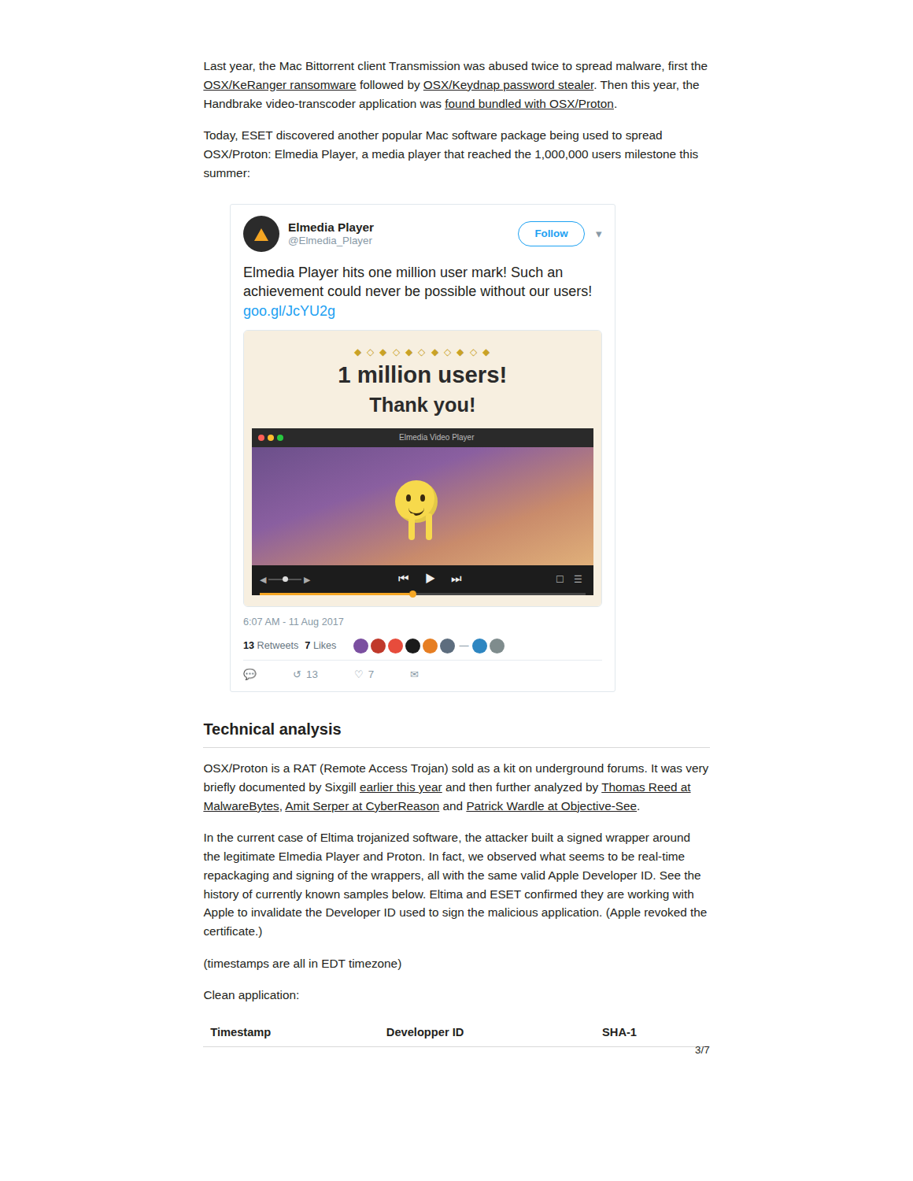Last year, the Mac Bittorrent client Transmission was abused twice to spread malware, first the OSX/KeRanger ransomware followed by OSX/Keydnap password stealer. Then this year, the Handbrake video-transcoder application was found bundled with OSX/Proton.
Today, ESET discovered another popular Mac software package being used to spread OSX/Proton: Elmedia Player, a media player that reached the 1,000,000 users milestone this summer:
Elmedia Player
@Elmedia_Player
Follow
▾
Elmedia Player hits one million user mark! Such an achievement could never be possible without our users! goo.gl/JcYU2g
◆ ◇ ◆ ◇ ◆ ◇ ◆ ◇ ◆ ◇ ◆
1 million users!
Thank you!
Elmedia Video Player
◀
▶
⏮ ▶ ⏭
☐ ☰
6:07 AM - 11 Aug 2017
13 Retweets 7 Likes —
💬 ↺13 ♡7 ✉
Technical analysis
OSX/Proton is a RAT (Remote Access Trojan) sold as a kit on underground forums. It was very briefly documented by Sixgill earlier this year and then further analyzed by Thomas Reed at MalwareBytes, Amit Serper at CyberReason and Patrick Wardle at Objective-See.
In the current case of Eltima trojanized software, the attacker built a signed wrapper around the legitimate Elmedia Player and Proton. In fact, we observed what seems to be real-time repackaging and signing of the wrappers, all with the same valid Apple Developer ID. See the history of currently known samples below. Eltima and ESET confirmed they are working with Apple to invalidate the Developer ID used to sign the malicious application. (Apple revoked the certificate.)
(timestamps are all in EDT timezone)
Clean application:
| Timestamp | Developper ID | SHA-1 |
| --- | --- | --- |
3/7